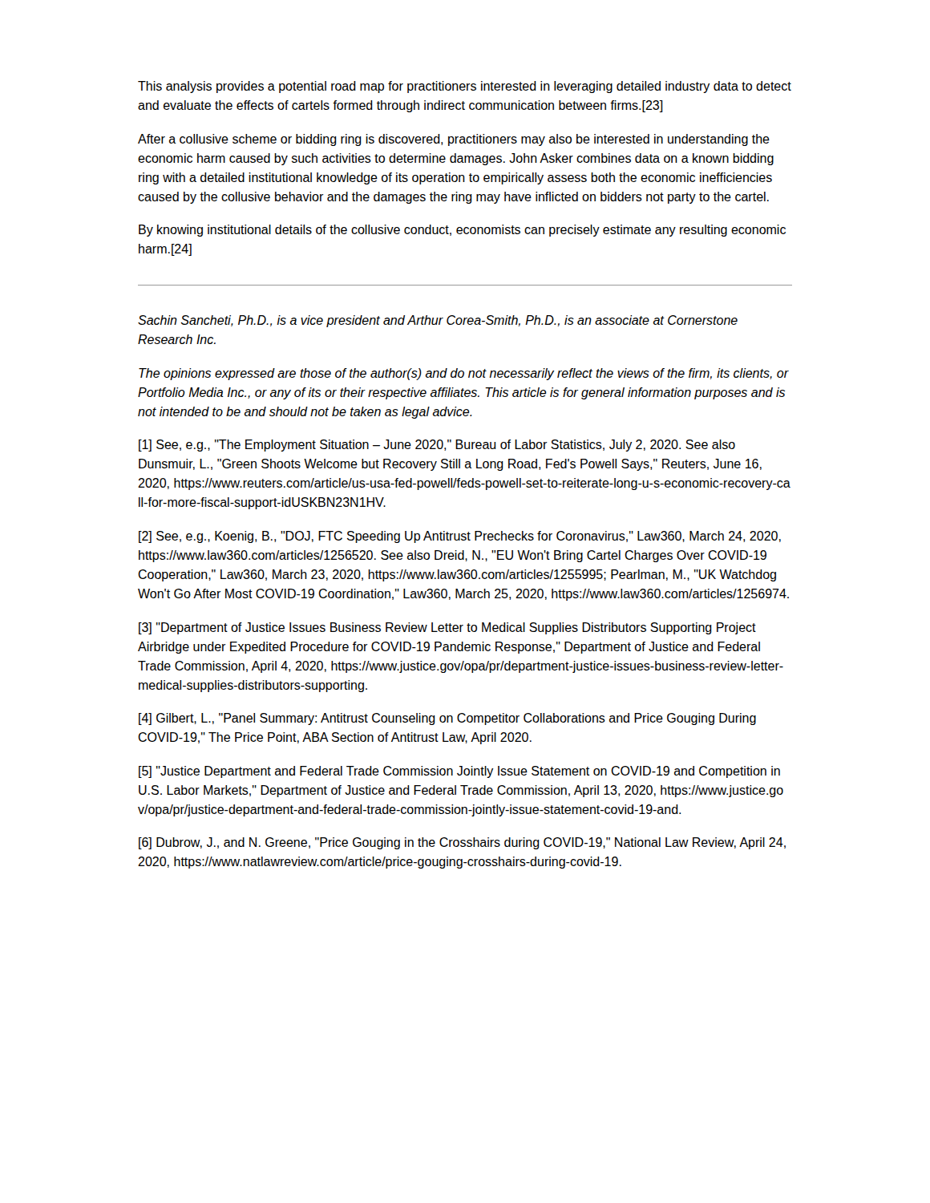This analysis provides a potential road map for practitioners interested in leveraging detailed industry data to detect and evaluate the effects of cartels formed through indirect communication between firms.[23]
After a collusive scheme or bidding ring is discovered, practitioners may also be interested in understanding the economic harm caused by such activities to determine damages. John Asker combines data on a known bidding ring with a detailed institutional knowledge of its operation to empirically assess both the economic inefficiencies caused by the collusive behavior and the damages the ring may have inflicted on bidders not party to the cartel.
By knowing institutional details of the collusive conduct, economists can precisely estimate any resulting economic harm.[24]
Sachin Sancheti, Ph.D., is a vice president and Arthur Corea-Smith, Ph.D., is an associate at Cornerstone Research Inc.
The opinions expressed are those of the author(s) and do not necessarily reflect the views of the firm, its clients, or Portfolio Media Inc., or any of its or their respective affiliates. This article is for general information purposes and is not intended to be and should not be taken as legal advice.
[1] See, e.g., "The Employment Situation – June 2020," Bureau of Labor Statistics, July 2, 2020. See also Dunsmuir, L., "Green Shoots Welcome but Recovery Still a Long Road, Fed's Powell Says," Reuters, June 16, 2020, https://www.reuters.com/article/us-usa-fed-powell/feds-powell-set-to-reiterate-long-u-s-economic-recovery-call-for-more-fiscal-support-idUSKBN23N1HV.
[2] See, e.g., Koenig, B., "DOJ, FTC Speeding Up Antitrust Prechecks for Coronavirus," Law360, March 24, 2020, https://www.law360.com/articles/1256520. See also Dreid, N., "EU Won't Bring Cartel Charges Over COVID-19 Cooperation," Law360, March 23, 2020, https://www.law360.com/articles/1255995; Pearlman, M., "UK Watchdog Won't Go After Most COVID-19 Coordination," Law360, March 25, 2020, https://www.law360.com/articles/1256974.
[3] "Department of Justice Issues Business Review Letter to Medical Supplies Distributors Supporting Project Airbridge under Expedited Procedure for COVID-19 Pandemic Response," Department of Justice and Federal Trade Commission, April 4, 2020, https://www.justice.gov/opa/pr/department-justice-issues-business-review-letter-medical-supplies-distributors-supporting.
[4] Gilbert, L., "Panel Summary: Antitrust Counseling on Competitor Collaborations and Price Gouging During COVID-19," The Price Point, ABA Section of Antitrust Law, April 2020.
[5] "Justice Department and Federal Trade Commission Jointly Issue Statement on COVID-19 and Competition in U.S. Labor Markets," Department of Justice and Federal Trade Commission, April 13, 2020, https://www.justice.gov/opa/pr/justice-department-and-federal-trade-commission-jointly-issue-statement-covid-19-and.
[6] Dubrow, J., and N. Greene, "Price Gouging in the Crosshairs during COVID-19," National Law Review, April 24, 2020, https://www.natlawreview.com/article/price-gouging-crosshairs-during-covid-19.